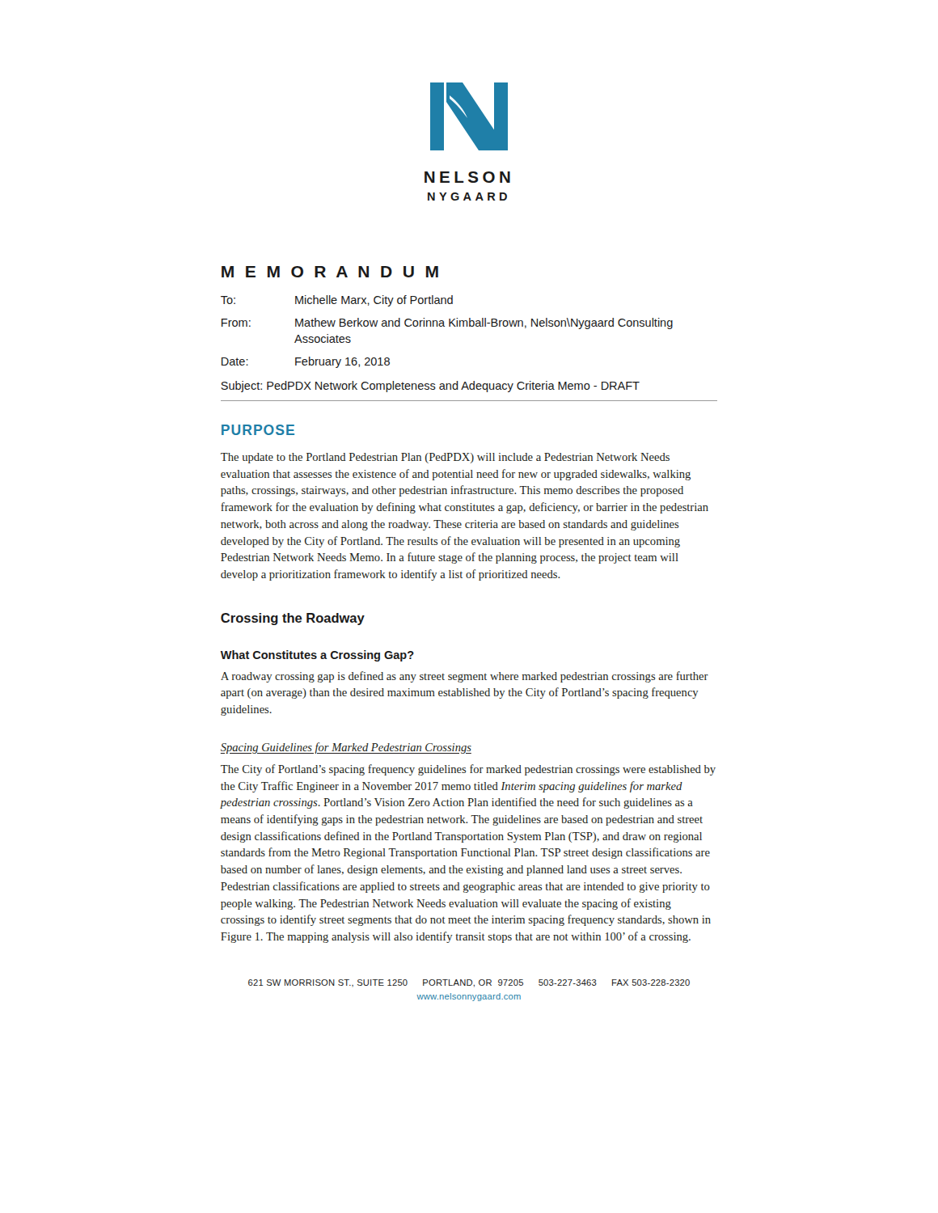NELSON NYGAARD
M E M O R A N D U M
| To: | Michelle Marx, City of Portland |
| From: | Mathew Berkow and Corinna Kimball-Brown, Nelson\Nygaard Consulting Associates |
| Date: | February 16, 2018 |
Subject: PedPDX Network Completeness and Adequacy Criteria Memo - DRAFT
PURPOSE
The update to the Portland Pedestrian Plan (PedPDX) will include a Pedestrian Network Needs evaluation that assesses the existence of and potential need for new or upgraded sidewalks, walking paths, crossings, stairways, and other pedestrian infrastructure. This memo describes the proposed framework for the evaluation by defining what constitutes a gap, deficiency, or barrier in the pedestrian network, both across and along the roadway. These criteria are based on standards and guidelines developed by the City of Portland. The results of the evaluation will be presented in an upcoming Pedestrian Network Needs Memo. In a future stage of the planning process, the project team will develop a prioritization framework to identify a list of prioritized needs.
Crossing the Roadway
What Constitutes a Crossing Gap?
A roadway crossing gap is defined as any street segment where marked pedestrian crossings are further apart (on average) than the desired maximum established by the City of Portland’s spacing frequency guidelines.
Spacing Guidelines for Marked Pedestrian Crossings
The City of Portland’s spacing frequency guidelines for marked pedestrian crossings were established by the City Traffic Engineer in a November 2017 memo titled Interim spacing guidelines for marked pedestrian crossings. Portland’s Vision Zero Action Plan identified the need for such guidelines as a means of identifying gaps in the pedestrian network. The guidelines are based on pedestrian and street design classifications defined in the Portland Transportation System Plan (TSP), and draw on regional standards from the Metro Regional Transportation Functional Plan. TSP street design classifications are based on number of lanes, design elements, and the existing and planned land uses a street serves. Pedestrian classifications are applied to streets and geographic areas that are intended to give priority to people walking. The Pedestrian Network Needs evaluation will evaluate the spacing of existing crossings to identify street segments that do not meet the interim spacing frequency standards, shown in Figure 1. The mapping analysis will also identify transit stops that are not within 100’ of a crossing.
621 SW MORRISON ST., SUITE 1250 PORTLAND, OR 97205 503-227-3463 FAX 503-228-2320
www.nelsonnygaard.com